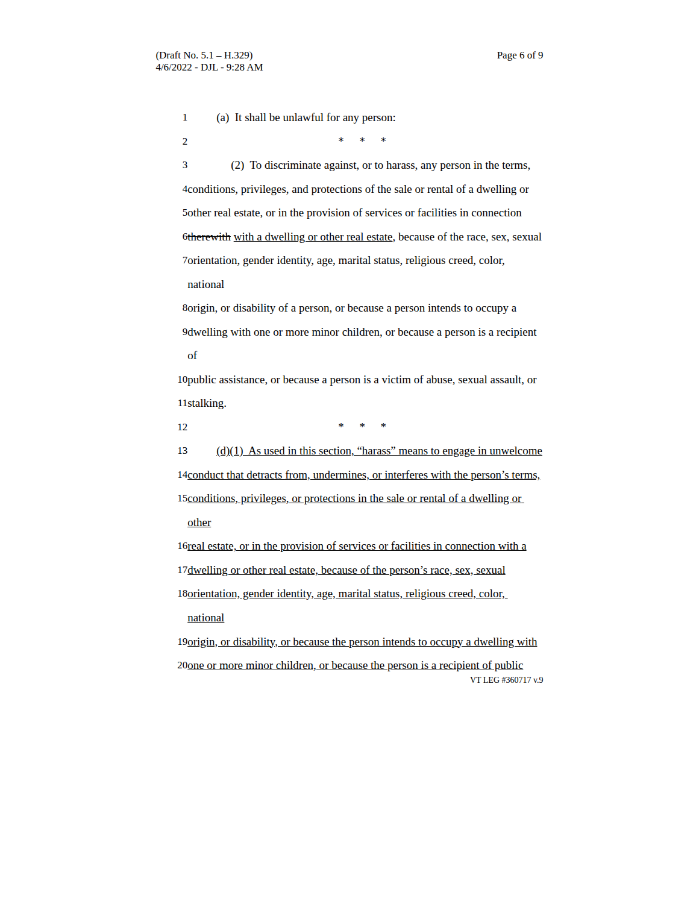(Draft No. 5.1 – H.329) 4/6/2022 - DJL - 9:28 AM
Page 6 of 9
| 1 | (a) It shall be unlawful for any person: |
| 2 | * * * |
| 3 | (2) To discriminate against, or to harass , any person in the terms, |
| 4 | conditions, privileges, and protections of the sale or rental of a dwelling or |
| 5 | other real estate, or in the provision of services or facilities in connection |
| 6 | therewith with a dwelling or other real estate , because of the race, sex, sexual |
| 7 | orientation, gender identity, age, marital status, religious creed, color, national |
| 8 | origin, or disability of a person, or because a person intends to occupy a |
| 9 | dwelling with one or more minor children, or because a person is a recipient of |
| 10 | public assistance, or because a person is a victim of abuse, sexual assault, or |
| 11 | stalking. |
| 12 | * * * |
| 13 | (d)(1) As used in this section, “harass” means to engage in unwelcome |
| 14 | conduct that detracts from, undermines, or interferes with the person’s terms, |
| 15 | conditions, privileges, or protections in the sale or rental of a dwelling or other |
| 16 | real estate, or in the provision of services or facilities in connection with a |
| 17 | dwelling or other real estate, because of the person’s race, sex, sexual |
| 18 | orientation, gender identity, age, marital status, religious creed, color, national |
| 19 | origin, or disability, or because the person intends to occupy a dwelling with |
| 20 | one or more minor children, or because the person is a recipient of public |
VT LEG #360717 v.9